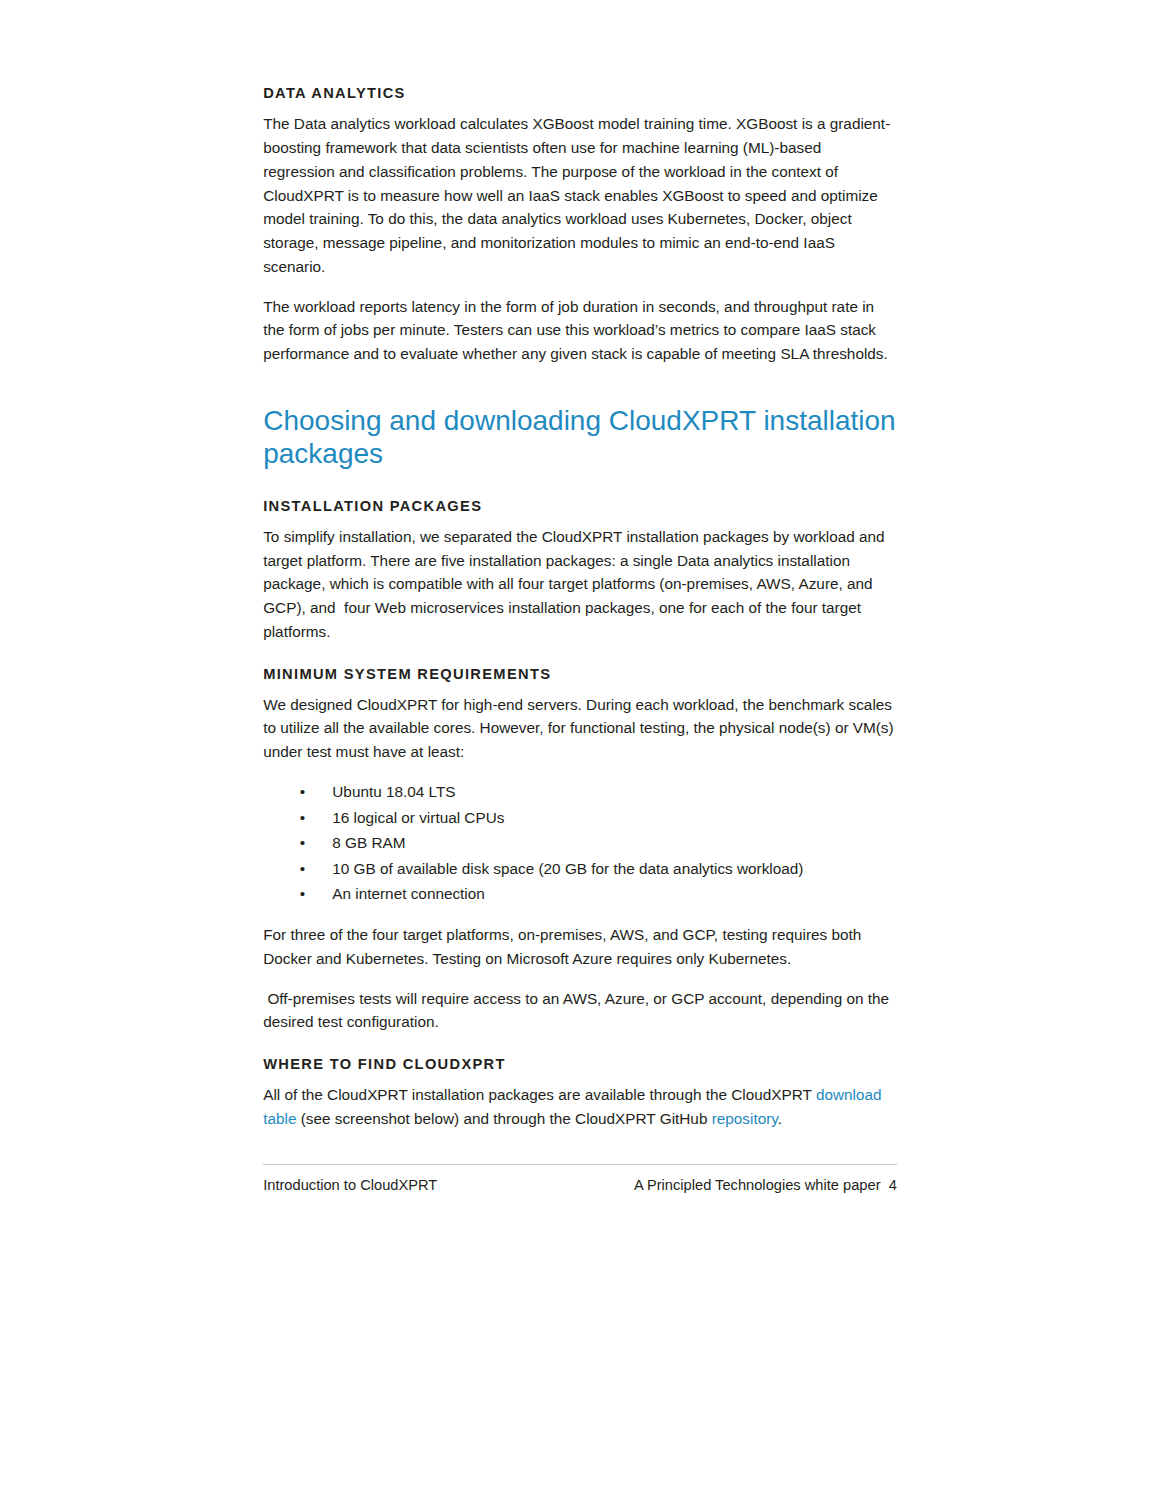DATA ANALYTICS
The Data analytics workload calculates XGBoost model training time. XGBoost is a gradient-boosting framework that data scientists often use for machine learning (ML)-based regression and classification problems. The purpose of the workload in the context of CloudXPRT is to measure how well an IaaS stack enables XGBoost to speed and optimize model training. To do this, the data analytics workload uses Kubernetes, Docker, object storage, message pipeline, and monitorization modules to mimic an end-to-end IaaS scenario.
The workload reports latency in the form of job duration in seconds, and throughput rate in the form of jobs per minute. Testers can use this workload’s metrics to compare IaaS stack performance and to evaluate whether any given stack is capable of meeting SLA thresholds.
Choosing and downloading CloudXPRT installation packages
INSTALLATION PACKAGES
To simplify installation, we separated the CloudXPRT installation packages by workload and target platform. There are five installation packages: a single Data analytics installation package, which is compatible with all four target platforms (on-premises, AWS, Azure, and GCP), and four Web microservices installation packages, one for each of the four target platforms.
MINIMUM SYSTEM REQUIREMENTS
We designed CloudXPRT for high-end servers. During each workload, the benchmark scales to utilize all the available cores. However, for functional testing, the physical node(s) or VM(s) under test must have at least:
Ubuntu 18.04 LTS
16 logical or virtual CPUs
8 GB RAM
10 GB of available disk space (20 GB for the data analytics workload)
An internet connection
For three of the four target platforms, on-premises, AWS, and GCP, testing requires both Docker and Kubernetes. Testing on Microsoft Azure requires only Kubernetes.
Off-premises tests will require access to an AWS, Azure, or GCP account, depending on the desired test configuration.
WHERE TO FIND CLOUDXPRT
All of the CloudXPRT installation packages are available through the CloudXPRT download table (see screenshot below) and through the CloudXPRT GitHub repository.
Introduction to CloudXPRT
A Principled Technologies white paper 4